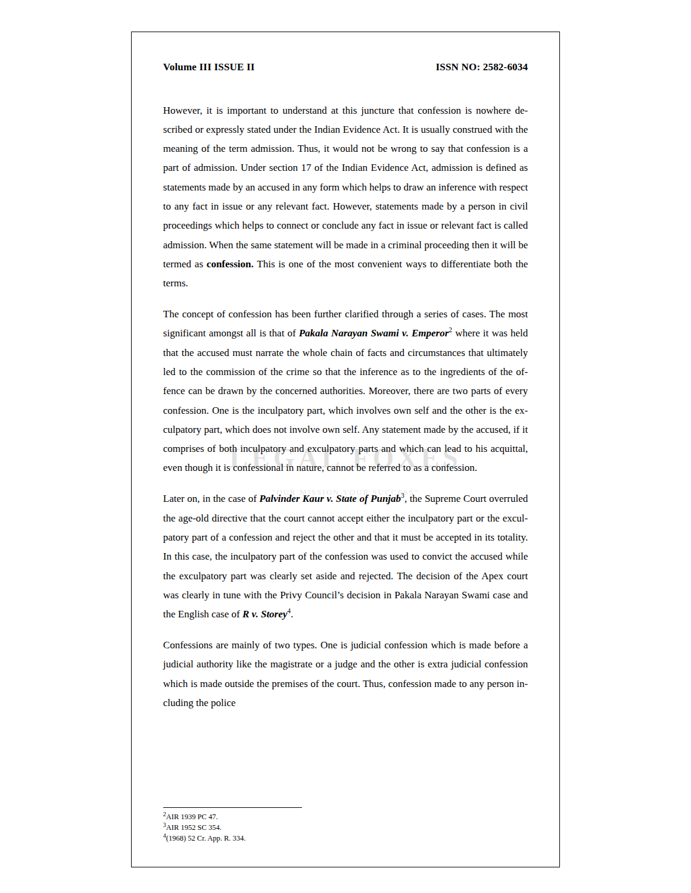Volume III ISSUE II ISSN NO: 2582-6034
LEGAL FOXES
"OUR MISSION YOUR SUCCESS"
However, it is important to understand at this juncture that confession is nowhere described or expressly stated under the Indian Evidence Act. It is usually construed with the meaning of the term admission. Thus, it would not be wrong to say that confession is a part of admission. Under section 17 of the Indian Evidence Act, admission is defined as statements made by an accused in any form which helps to draw an inference with respect to any fact in issue or any relevant fact. However, statements made by a person in civil proceedings which helps to connect or conclude any fact in issue or relevant fact is called admission. When the same statement will be made in a criminal proceeding then it will be termed as confession. This is one of the most convenient ways to differentiate both the terms.
The concept of confession has been further clarified through a series of cases. The most significant amongst all is that of Pakala Narayan Swami v. Emperor2 where it was held that the accused must narrate the whole chain of facts and circumstances that ultimately led to the commission of the crime so that the inference as to the ingredients of the offence can be drawn by the concerned authorities. Moreover, there are two parts of every confession. One is the inculpatory part, which involves own self and the other is the exculpatory part, which does not involve own self. Any statement made by the accused, if it comprises of both inculpatory and exculpatory parts and which can lead to his acquittal, even though it is confessional in nature, cannot be referred to as a confession.
Later on, in the case of Palvinder Kaur v. State of Punjab3, the Supreme Court overruled the age-old directive that the court cannot accept either the inculpatory part or the exculpatory part of a confession and reject the other and that it must be accepted in its totality. In this case, the inculpatory part of the confession was used to convict the accused while the exculpatory part was clearly set aside and rejected. The decision of the Apex court was clearly in tune with the Privy Council’s decision in Pakala Narayan Swami case and the English case of R v. Storey4.
Confessions are mainly of two types. One is judicial confession which is made before a judicial authority like the magistrate or a judge and the other is extra judicial confession which is made outside the premises of the court. Thus, confession made to any person including the police
2AIR 1939 PC 47.
3AIR 1952 SC 354.
4(1968) 52 Cr. App. R. 334.